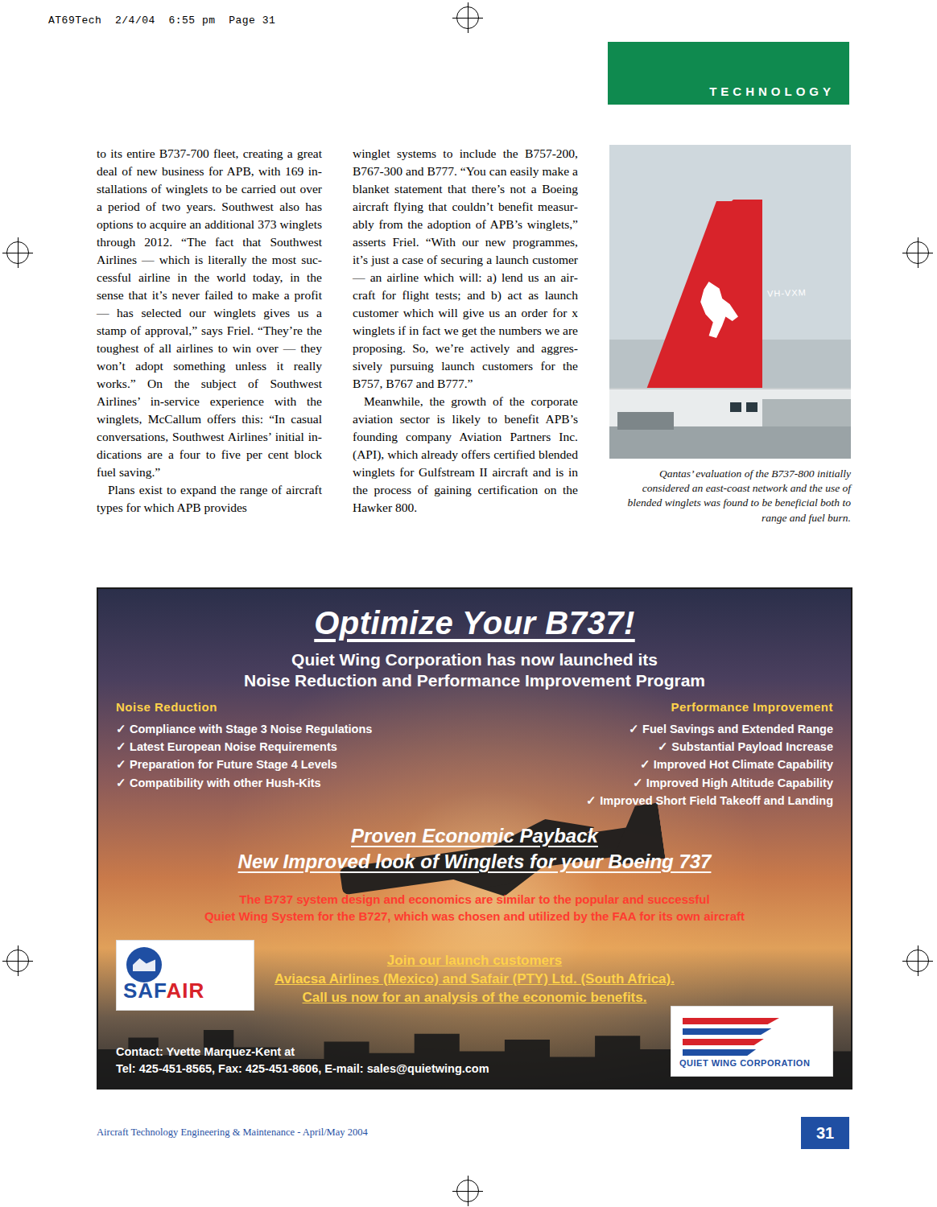AT69Tech 2/4/04 6:55 pm Page 31
TECHNOLOGY
to its entire B737-700 fleet, creating a great deal of new business for APB, with 169 installations of winglets to be carried out over a period of two years. Southwest also has options to acquire an additional 373 winglets through 2012. “The fact that Southwest Airlines — which is literally the most successful airline in the world today, in the sense that it’s never failed to make a profit — has selected our winglets gives us a stamp of approval,” says Friel. “They’re the toughest of all airlines to win over — they won’t adopt something unless it really works.” On the subject of Southwest Airlines’ in-service experience with the winglets, McCallum offers this: “In casual conversations, Southwest Airlines’ initial indications are a four to five per cent block fuel saving.”
Plans exist to expand the range of aircraft types for which APB provides
winglet systems to include the B757-200, B767-300 and B777. “You can easily make a blanket statement that there’s not a Boeing aircraft flying that couldn’t benefit measurably from the adoption of APB’s winglets,” asserts Friel. “With our new programmes, it’s just a case of securing a launch customer — an airline which will: a) lend us an aircraft for flight tests; and b) act as launch customer which will give us an order for x winglets if in fact we get the numbers we are proposing. So, we’re actively and aggressively pursuing launch customers for the B757, B767 and B777.”
Meanwhile, the growth of the corporate aviation sector is likely to benefit APB’s founding company Aviation Partners Inc. (API), which already offers certified blended winglets for Gulfstream II aircraft and is in the process of gaining certification on the Hawker 800.
VH-VXM
Qantas’ evaluation of the B737-800 initially considered an east-coast network and the use of blended winglets was found to be beneficial both to range and fuel burn.
Optimize Your B737!
Quiet Wing Corporation has now launched its
Noise Reduction and Performance Improvement Program
Noise Reduction
Compliance with Stage 3 Noise Regulations
Latest European Noise Requirements
Preparation for Future Stage 4 Levels
Compatibility with other Hush-Kits
Performance Improvement
Fuel Savings and Extended Range
Substantial Payload Increase
Improved Hot Climate Capability
Improved High Altitude Capability
Improved Short Field Takeoff and Landing
Proven Economic Payback
New Improved look of Winglets for your Boeing 737
The B737 system design and economics are similar to the popular and successful
Quiet Wing System for the B727, which was chosen and utilized by the FAA for its own aircraft
Join our launch customers
Aviacsa Airlines (Mexico) and Safair (PTY) Ltd. (South Africa).
Call us now for an analysis of the economic benefits.
Contact: Yvette Marquez-Kent at
Tel: 425-451-8565, Fax: 425-451-8606, E-mail: sales@quietwing.com
SAFAIR
QUIET WING CORPORATION
Aircraft Technology Engineering & Maintenance - April/May 2004
31